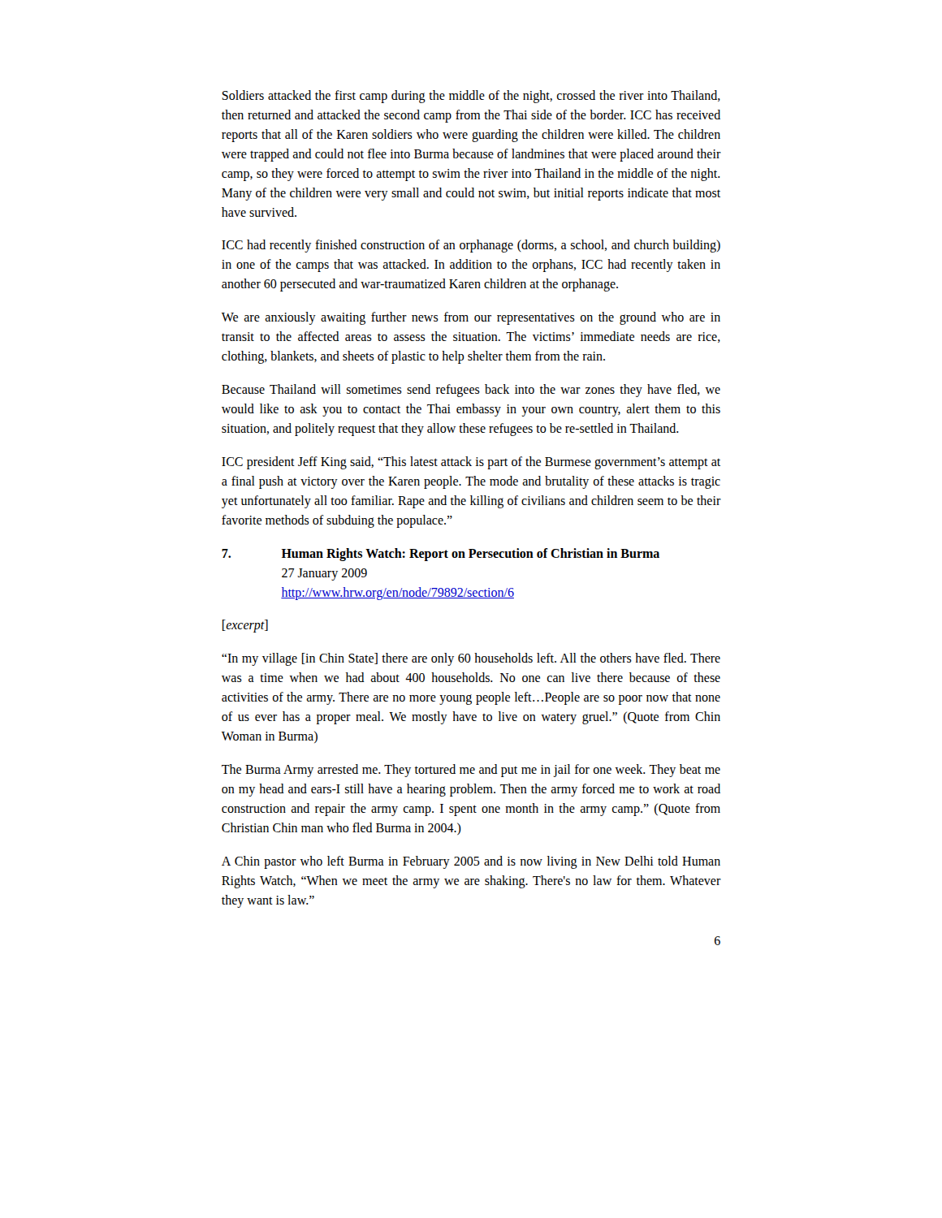Soldiers attacked the first camp during the middle of the night, crossed the river into Thailand, then returned and attacked the second camp from the Thai side of the border. ICC has received reports that all of the Karen soldiers who were guarding the children were killed. The children were trapped and could not flee into Burma because of landmines that were placed around their camp, so they were forced to attempt to swim the river into Thailand in the middle of the night. Many of the children were very small and could not swim, but initial reports indicate that most have survived.
ICC had recently finished construction of an orphanage (dorms, a school, and church building) in one of the camps that was attacked. In addition to the orphans, ICC had recently taken in another 60 persecuted and war-traumatized Karen children at the orphanage.
We are anxiously awaiting further news from our representatives on the ground who are in transit to the affected areas to assess the situation. The victims’ immediate needs are rice, clothing, blankets, and sheets of plastic to help shelter them from the rain.
Because Thailand will sometimes send refugees back into the war zones they have fled, we would like to ask you to contact the Thai embassy in your own country, alert them to this situation, and politely request that they allow these refugees to be re-settled in Thailand.
ICC president Jeff King said, “This latest attack is part of the Burmese government’s attempt at a final push at victory over the Karen people. The mode and brutality of these attacks is tragic yet unfortunately all too familiar. Rape and the killing of civilians and children seem to be their favorite methods of subduing the populace.”
7.
Human Rights Watch: Report on Persecution of Christian in Burma
27 January 2009
http://www.hrw.org/en/node/79892/section/6
[excerpt]
“In my village [in Chin State] there are only 60 households left. All the others have fled. There was a time when we had about 400 households. No one can live there because of these activities of the army. There are no more young people left…People are so poor now that none of us ever has a proper meal. We mostly have to live on watery gruel.” (Quote from Chin Woman in Burma)
The Burma Army arrested me. They tortured me and put me in jail for one week. They beat me on my head and ears-I still have a hearing problem. Then the army forced me to work at road construction and repair the army camp. I spent one month in the army camp.” (Quote from Christian Chin man who fled Burma in 2004.)
A Chin pastor who left Burma in February 2005 and is now living in New Delhi told Human Rights Watch, “When we meet the army we are shaking. There's no law for them. Whatever they want is law.”
6